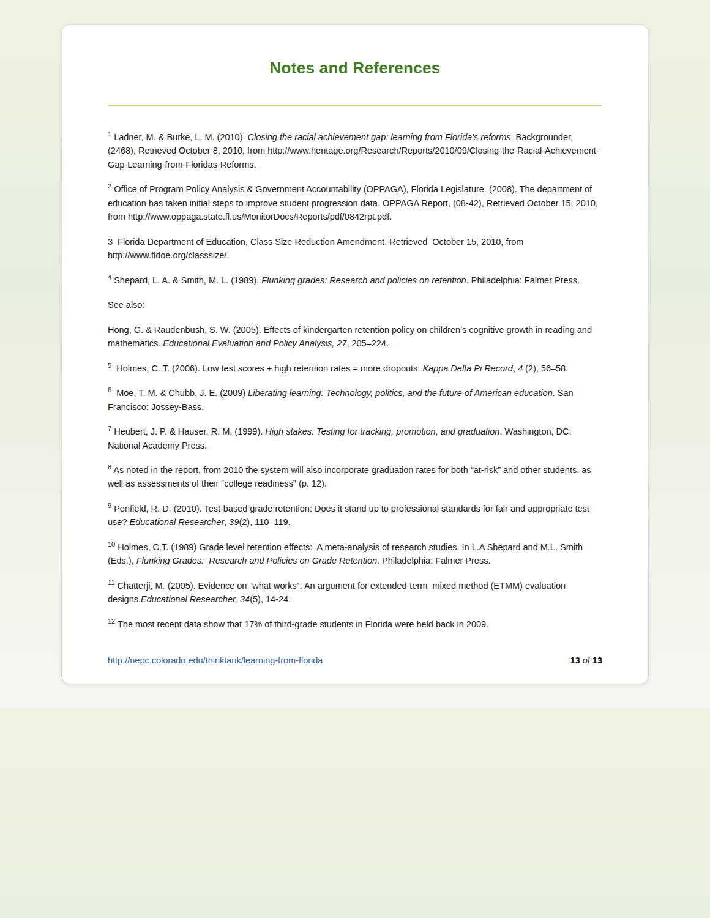Notes and References
1 Ladner, M. & Burke, L. M. (2010). Closing the racial achievement gap: learning from Florida's reforms. Backgrounder, (2468), Retrieved October 8, 2010, from http://www.heritage.org/Research/Reports/2010/09/Closing-the-Racial-Achievement-Gap-Learning-from-Floridas-Reforms.
2 Office of Program Policy Analysis & Government Accountability (OPPAGA), Florida Legislature. (2008). The department of education has taken initial steps to improve student progression data. OPPAGA Report, (08-42), Retrieved October 15, 2010, from http://www.oppaga.state.fl.us/MonitorDocs/Reports/pdf/0842rpt.pdf.
3 Florida Department of Education, Class Size Reduction Amendment. Retrieved October 15, 2010, from http://www.fldoe.org/classsize/.
4 Shepard, L. A. & Smith, M. L. (1989). Flunking grades: Research and policies on retention. Philadelphia: Falmer Press.
See also:
Hong, G. & Raudenbush, S. W. (2005). Effects of kindergarten retention policy on children’s cognitive growth in reading and mathematics. Educational Evaluation and Policy Analysis, 27, 205–224.
5 Holmes, C. T. (2006). Low test scores + high retention rates = more dropouts. Kappa Delta Pi Record, 4 (2), 56–58.
6 Moe, T. M. & Chubb, J. E. (2009) Liberating learning: Technology, politics, and the future of American education. San Francisco: Jossey-Bass.
7 Heubert, J. P. & Hauser, R. M. (1999). High stakes: Testing for tracking, promotion, and graduation. Washington, DC: National Academy Press.
8 As noted in the report, from 2010 the system will also incorporate graduation rates for both “at-risk” and other students, as well as assessments of their “college readiness” (p. 12).
9 Penfield, R. D. (2010). Test-based grade retention: Does it stand up to professional standards for fair and appropriate test use? Educational Researcher, 39(2), 110–119.
10 Holmes, C.T. (1989) Grade level retention effects: A meta-analysis of research studies. In L.A Shepard and M.L. Smith (Eds.), Flunking Grades: Research and Policies on Grade Retention. Philadelphia: Falmer Press.
11 Chatterji, M. (2005). Evidence on “what works”: An argument for extended-term mixed method (ETMM) evaluation designs.Educational Researcher, 34(5), 14-24.
12 The most recent data show that 17% of third-grade students in Florida were held back in 2009.
http://nepc.colorado.edu/thinktank/learning-from-florida 13 of 13